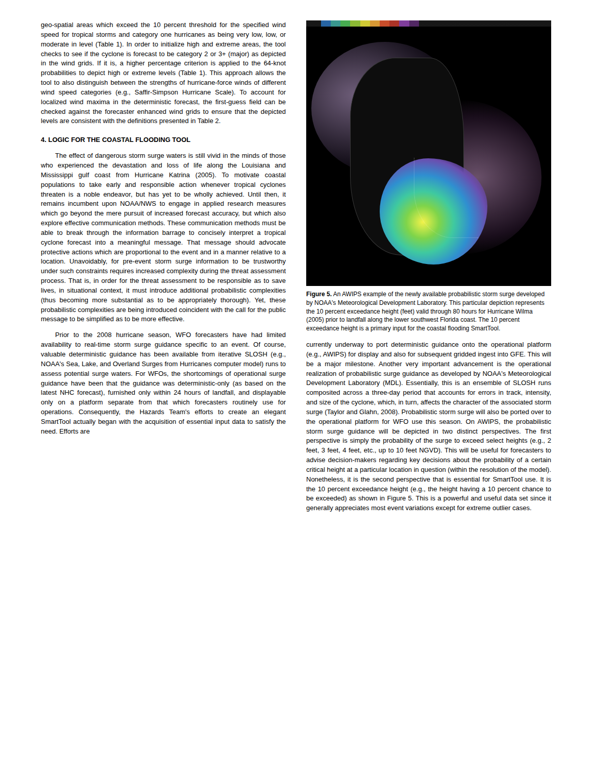geo-spatial areas which exceed the 10 percent threshold for the specified wind speed for tropical storms and category one hurricanes as being very low, low, or moderate in level (Table 1). In order to initialize high and extreme areas, the tool checks to see if the cyclone is forecast to be category 2 or 3+ (major) as depicted in the wind grids. If it is, a higher percentage criterion is applied to the 64-knot probabilities to depict high or extreme levels (Table 1). This approach allows the tool to also distinguish between the strengths of hurricane-force winds of different wind speed categories (e.g., Saffir-Simpson Hurricane Scale). To account for localized wind maxima in the deterministic forecast, the first-guess field can be checked against the forecaster enhanced wind grids to ensure that the depicted levels are consistent with the definitions presented in Table 2.
4. Logic for the Coastal Flooding Tool
The effect of dangerous storm surge waters is still vivid in the minds of those who experienced the devastation and loss of life along the Louisiana and Mississippi gulf coast from Hurricane Katrina (2005). To motivate coastal populations to take early and responsible action whenever tropical cyclones threaten is a noble endeavor, but has yet to be wholly achieved. Until then, it remains incumbent upon NOAA/NWS to engage in applied research measures which go beyond the mere pursuit of increased forecast accuracy, but which also explore effective communication methods. These communication methods must be able to break through the information barrage to concisely interpret a tropical cyclone forecast into a meaningful message. That message should advocate protective actions which are proportional to the event and in a manner relative to a location. Unavoidably, for pre-event storm surge information to be trustworthy under such constraints requires increased complexity during the threat assessment process. That is, in order for the threat assessment to be responsible as to save lives, in situational context, it must introduce additional probabilistic complexities (thus becoming more substantial as to be appropriately thorough). Yet, these probabilistic complexities are being introduced coincident with the call for the public message to be simplified as to be more effective.
Prior to the 2008 hurricane season, WFO forecasters have had limited availability to real-time storm surge guidance specific to an event. Of course, valuable deterministic guidance has been available from iterative SLOSH (e.g., NOAA's Sea, Lake, and Overland Surges from Hurricanes computer model) runs to assess potential surge waters. For WFOs, the shortcomings of operational surge guidance have been that the guidance was deterministic-only (as based on the latest NHC forecast), furnished only within 24 hours of landfall, and displayable only on a platform separate from that which forecasters routinely use for operations. Consequently, the Hazards Team's efforts to create an elegant SmartTool actually began with the acquisition of essential input data to satisfy the need. Efforts are
Figure 5. An AWIPS example of the newly available probabilistic storm surge developed by NOAA's Meteorological Development Laboratory. This particular depiction represents the 10 percent exceedance height (feet) valid through 80 hours for Hurricane Wilma (2005) prior to landfall along the lower southwest Florida coast. The 10 percent exceedance height is a primary input for the coastal flooding SmartTool.
currently underway to port deterministic guidance onto the operational platform (e.g., AWIPS) for display and also for subsequent gridded ingest into GFE. This will be a major milestone. Another very important advancement is the operational realization of probabilistic surge guidance as developed by NOAA's Meteorological Development Laboratory (MDL). Essentially, this is an ensemble of SLOSH runs composited across a three-day period that accounts for errors in track, intensity, and size of the cyclone, which, in turn, affects the character of the associated storm surge (Taylor and Glahn, 2008). Probabilistic storm surge will also be ported over to the operational platform for WFO use this season. On AWIPS, the probabilistic storm surge guidance will be depicted in two distinct perspectives. The first perspective is simply the probability of the surge to exceed select heights (e.g., 2 feet, 3 feet, 4 feet, etc., up to 10 feet NGVD). This will be useful for forecasters to advise decision-makers regarding key decisions about the probability of a certain critical height at a particular location in question (within the resolution of the model). Nonetheless, it is the second perspective that is essential for SmartTool use. It is the 10 percent exceedance height (e.g., the height having a 10 percent chance to be exceeded) as shown in Figure 5. This is a powerful and useful data set since it generally appreciates most event variations except for extreme outlier cases.